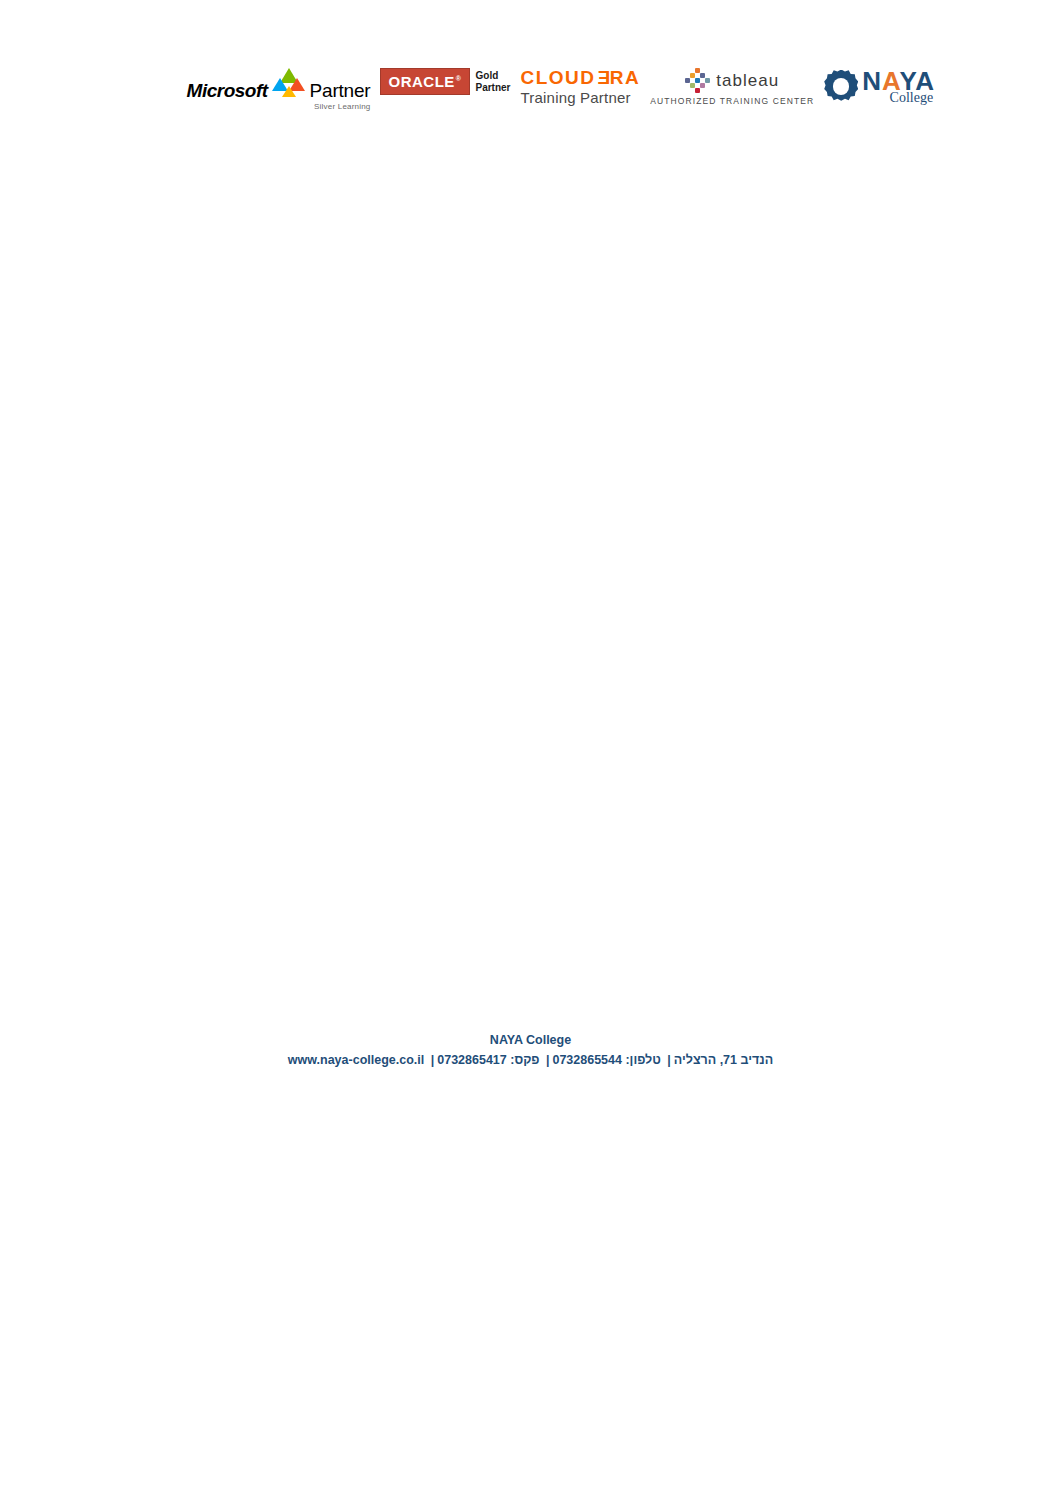Microsoft Partner
Silver Learning
ORACLE®
Gold
Partner
CLOUDERA
Training Partner
tableau
AUTHORIZED TRAINING CENTER
NAYA College
NAYA College
הנדיב 71, הרצליה| טלפון: 0732865544| פקס: 0732865417| www.naya-college.co.il